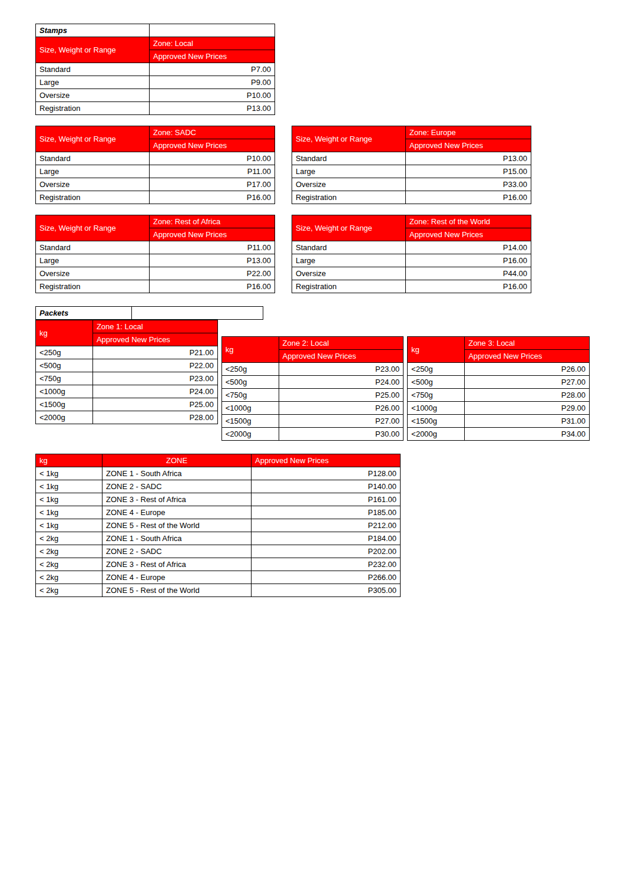| / Stamps / / / Size, Weight or Range / Zone: Local / / Approved New Prices / / Standard / P7.00 / / Large / P9.00 / / Oversize / P10.00 / / Registration / P13.00 / |
| / Size, Weight or Range / Zone: SADC / / Approved New Prices / / Standard / P10.00 / / Large / P11.00 / / Oversize / P17.00 / / Registration / P16.00 / | | / Size, Weight or Range / Zone: Europe / / Approved New Prices / / Standard / P13.00 / / Large / P15.00 / / Oversize / P33.00 / / Registration / P16.00 / |
| / Size, Weight or Range / Zone: Rest of Africa / / Approved New Prices / / Standard / P11.00 / / Large / P13.00 / / Oversize / P22.00 / / Registration / P16.00 / | | / Size, Weight or Range / Zone: Rest of the World / / Approved New Prices / / Standard / P14.00 / / Large / P16.00 / / Oversize / P44.00 / / Registration / P16.00 / |
| Packets | |
| / kg / Zone 1: Local / / Approved New Prices / / <250g / P21.00 / / <500g / P22.00 / / <750g / P23.00 / / <1000g / P24.00 / / <1500g / P25.00 / / <2000g / P28.00 / | | / kg / Zone 2: Local / / Approved New Prices / / <250g / P23.00 / / <500g / P24.00 / / <750g / P25.00 / / <1000g / P26.00 / / <1500g / P27.00 / / <2000g / P30.00 / | | / kg / Zone 3: Local / / Approved New Prices / / <250g / P26.00 / / <500g / P27.00 / / <750g / P28.00 / / <1000g / P29.00 / / <1500g / P31.00 / / <2000g / P34.00 / |
| kg | ZONE | Approved New Prices |
| --- | --- | --- |
| < 1kg | ZONE 1 - South Africa | P128.00 |
| < 1kg | ZONE 2 - SADC | P140.00 |
| < 1kg | ZONE 3 - Rest of Africa | P161.00 |
| < 1kg | ZONE 4 - Europe | P185.00 |
| < 1kg | ZONE 5 - Rest of the World | P212.00 |
| < 2kg | ZONE 1 - South Africa | P184.00 |
| < 2kg | ZONE 2 - SADC | P202.00 |
| < 2kg | ZONE 3 - Rest of Africa | P232.00 |
| < 2kg | ZONE 4 - Europe | P266.00 |
| < 2kg | ZONE 5 - Rest of the World | P305.00 |